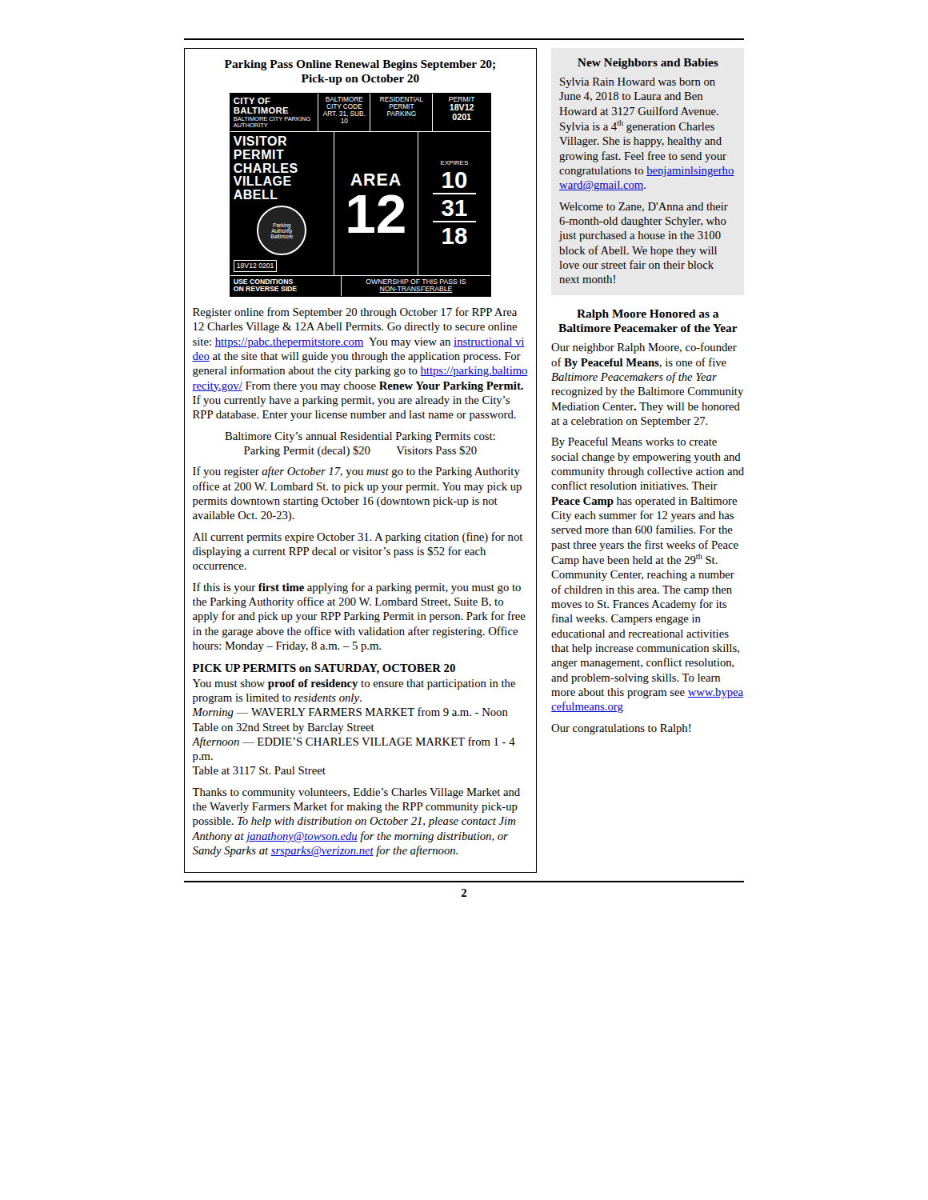Parking Pass Online Renewal Begins September 20;
Pick-up on October 20
CITY OF BALTIMORE
BALTIMORE CITY PARKING AUTHORITY
BALTIMORE
CITY CODE
ART. 31, SUB. 10
RESIDENTIAL
PERMIT
PARKING
PERMIT
18V12
0201
VISITOR PERMIT
CHARLES
VILLAGE ABELL
Parking
Authority
Baltimore
18V12 0201
AREA
12
EXPIRES
10
31
18
USE CONDITIONS
ON REVERSE SIDE
OWNERSHIP OF THIS PASS IS
NON-TRANSFERABLE
Register online from September 20 through October 17 for RPP Area 12 Charles Village & 12A Abell Permits. Go directly to secure online site: https://pabc.thepermitstore.com You may view an instructional video at the site that will guide you through the application process. For general information about the city parking go to https://parking.baltimorecity.gov/ From there you may choose Renew Your Parking Permit. If you currently have a parking permit, you are already in the City’s RPP database. Enter your license number and last name or password.
Baltimore City’s annual Residential Parking Permits cost: Parking Permit (decal) $20 Visitors Pass $20
If you register after October 17, you must go to the Parking Authority office at 200 W. Lombard St. to pick up your permit. You may pick up permits downtown starting October 16 (downtown pick-up is not available Oct. 20-23).
All current permits expire October 31. A parking citation (fine) for not displaying a current RPP decal or visitor’s pass is $52 for each occurrence.
If this is your first time applying for a parking permit, you must go to the Parking Authority office at 200 W. Lombard Street, Suite B, to apply for and pick up your RPP Parking Permit in person. Park for free in the garage above the office with validation after registering. Office hours: Monday – Friday, 8 a.m. – 5 p.m.
PICK UP PERMITS on SATURDAY, OCTOBER 20
You must show proof of residency to ensure that participation in the program is limited to residents only.
Morning — WAVERLY FARMERS MARKET from 9 a.m. - Noon
Table on 32nd Street by Barclay Street
Afternoon — EDDIE’S CHARLES VILLAGE MARKET from 1 - 4 p.m.
Table at 3117 St. Paul Street
Thanks to community volunteers, Eddie’s Charles Village Market and the Waverly Farmers Market for making the RPP community pick-up possible. To help with distribution on October 21, please contact Jim Anthony at janathony@towson.edu for the morning distribution, or Sandy Sparks at srsparks@verizon.net for the afternoon.
New Neighbors and Babies
Sylvia Rain Howard was born on June 4, 2018 to Laura and Ben Howard at 3127 Guilford Avenue. Sylvia is a 4th generation Charles Villager. She is happy, healthy and growing fast. Feel free to send your congratulations to benjaminlsingerhoward@gmail.com.
Welcome to Zane, D'Anna and their 6-month-old daughter Schyler, who just purchased a house in the 3100 block of Abell. We hope they will love our street fair on their block next month!
Ralph Moore Honored as a Baltimore Peacemaker of the Year
Our neighbor Ralph Moore, co-founder of By Peaceful Means, is one of five Baltimore Peacemakers of the Year recognized by the Baltimore Community Mediation Center. They will be honored at a celebration on September 27.
By Peaceful Means works to create social change by empowering youth and community through collective action and conflict resolution initiatives. Their Peace Camp has operated in Baltimore City each summer for 12 years and has served more than 600 families. For the past three years the first weeks of Peace Camp have been held at the 29th St. Community Center, reaching a number of children in this area. The camp then moves to St. Frances Academy for its final weeks. Campers engage in educational and recreational activities that help increase communication skills, anger management, conflict resolution, and problem-solving skills. To learn more about this program see www.bypeacefulmeans.org
Our congratulations to Ralph!
2